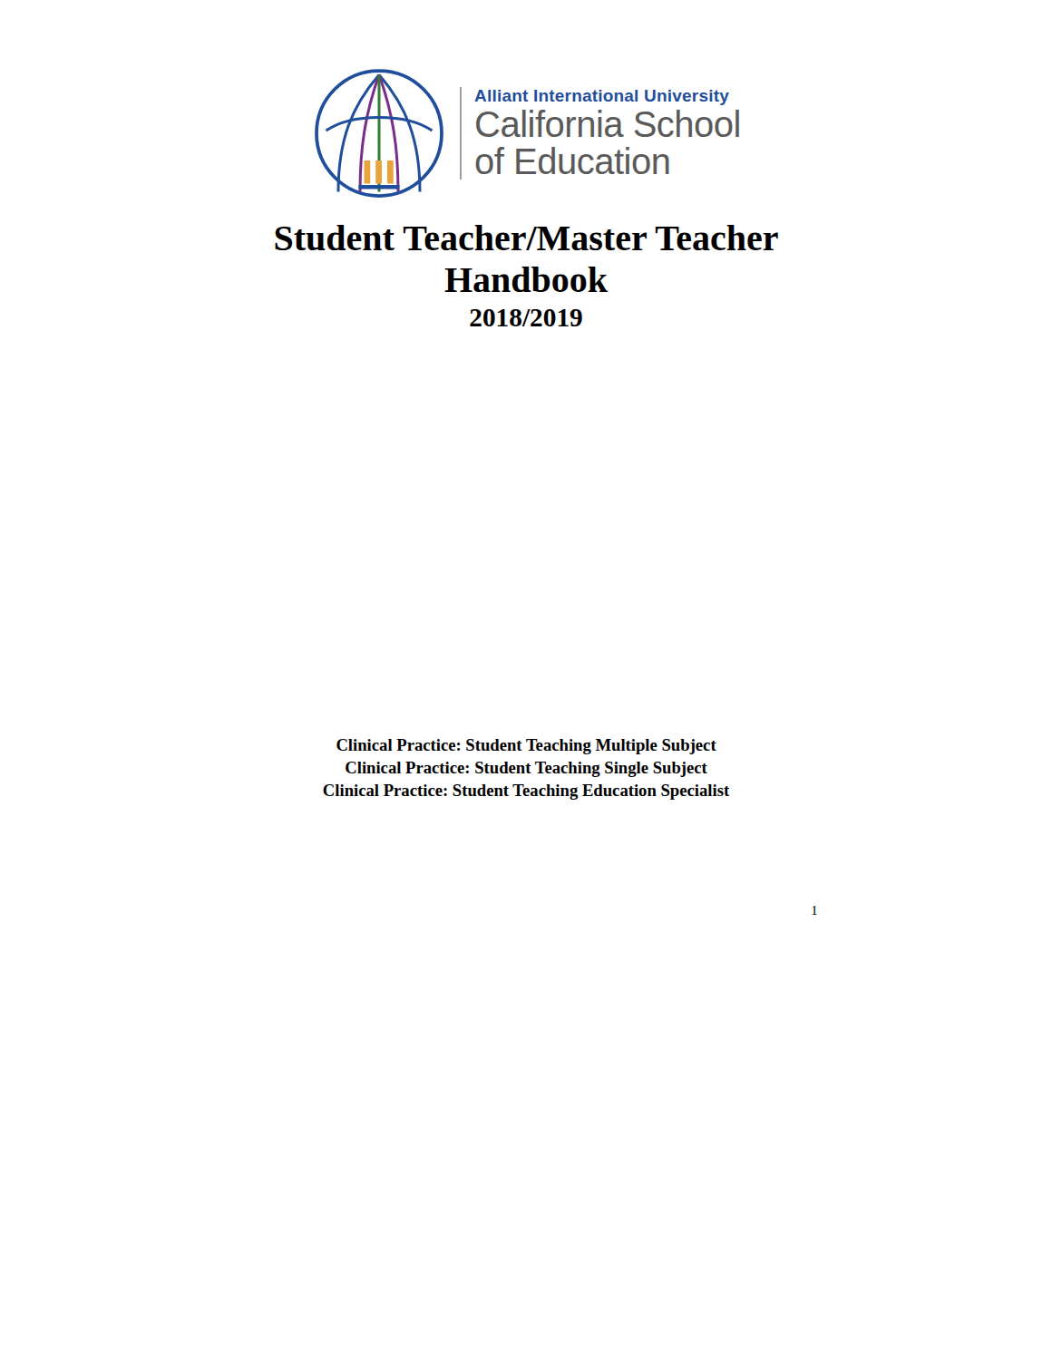Alliant International University
California School
of Education
Student Teacher/Master Teacher
Handbook
2018/2019
Clinical Practice: Student Teaching Multiple Subject
Clinical Practice: Student Teaching Single Subject
Clinical Practice: Student Teaching Education Specialist
1